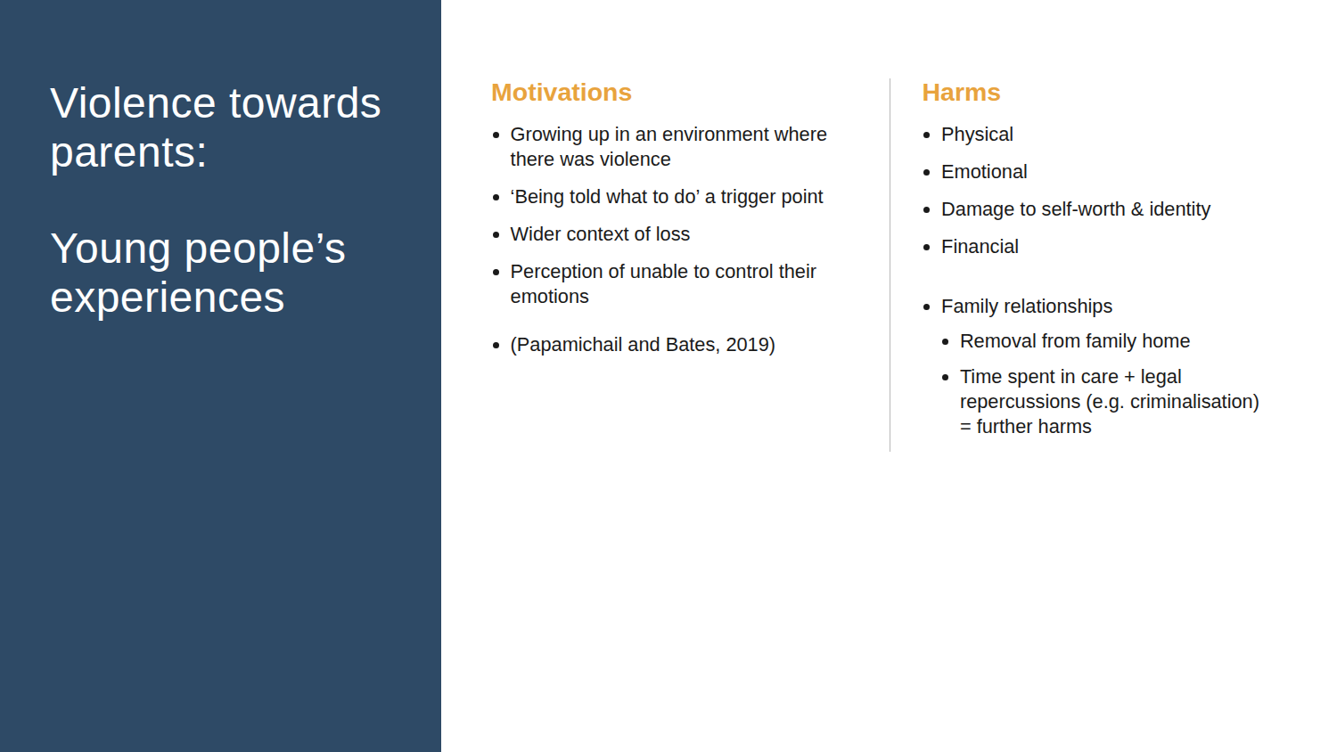Violence towards parents: Young people’s experiences
Motivations
Growing up in an environment where there was violence
‘Being told what to do’ a trigger point
Wider context of loss
Perception of unable to control their emotions
(Papamichail and Bates, 2019)
Harms
Physical
Emotional
Damage to self-worth & identity
Financial
Family relationships
Removal from family home
Time spent in care + legal repercussions (e.g. criminalisation) = further harms